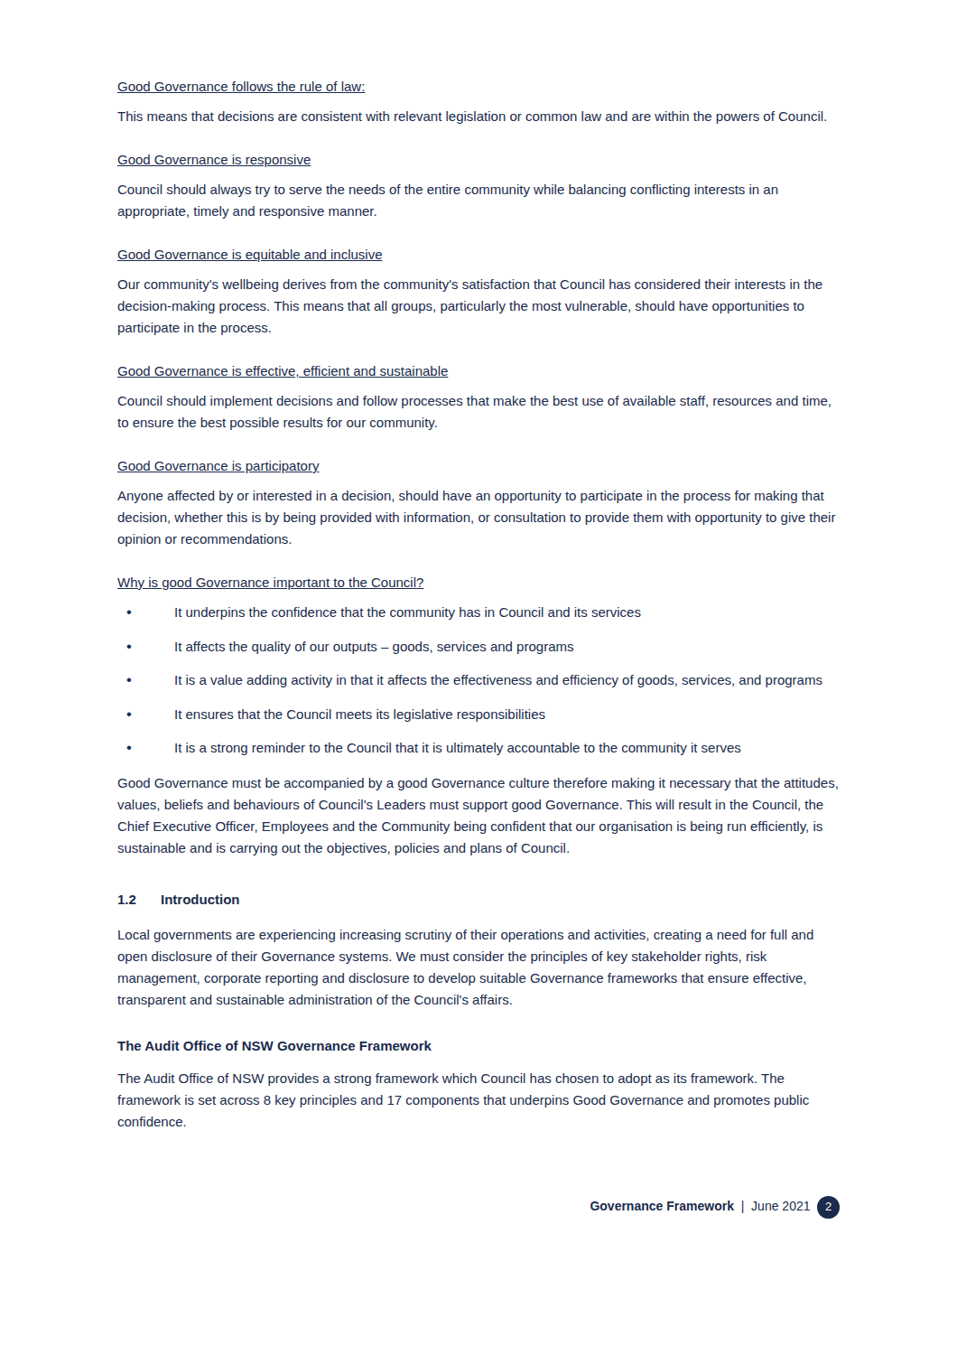Good Governance follows the rule of law:
This means that decisions are consistent with relevant legislation or common law and are within the powers of Council.
Good Governance is responsive
Council should always try to serve the needs of the entire community while balancing conflicting interests in an appropriate, timely and responsive manner.
Good Governance is equitable and inclusive
Our community's wellbeing derives from the community's satisfaction that Council has considered their interests in the decision-making process. This means that all groups, particularly the most vulnerable, should have opportunities to participate in the process.
Good Governance is effective, efficient and sustainable
Council should implement decisions and follow processes that make the best use of available staff, resources and time, to ensure the best possible results for our community.
Good Governance is participatory
Anyone affected by or interested in a decision, should have an opportunity to participate in the process for making that decision, whether this is by being provided with information, or consultation to provide them with opportunity to give their opinion or recommendations.
Why is good Governance important to the Council?
It underpins the confidence that the community has in Council and its services
It affects the quality of our outputs – goods, services and programs
It is a value adding activity in that it affects the effectiveness and efficiency of goods, services, and programs
It ensures that the Council meets its legislative responsibilities
It is a strong reminder to the Council that it is ultimately accountable to the community it serves
Good Governance must be accompanied by a good Governance culture therefore making it necessary that the attitudes, values, beliefs and behaviours of Council's Leaders must support good Governance. This will result in the Council, the Chief Executive Officer, Employees and the Community being confident that our organisation is being run efficiently, is sustainable and is carrying out the objectives, policies and plans of Council.
1.2 Introduction
Local governments are experiencing increasing scrutiny of their operations and activities, creating a need for full and open disclosure of their Governance systems. We must consider the principles of key stakeholder rights, risk management, corporate reporting and disclosure to develop suitable Governance frameworks that ensure effective, transparent and sustainable administration of the Council's affairs.
The Audit Office of NSW Governance Framework
The Audit Office of NSW provides a strong framework which Council has chosen to adopt as its framework. The framework is set across 8 key principles and 17 components that underpins Good Governance and promotes public confidence.
Governance Framework | June 20212